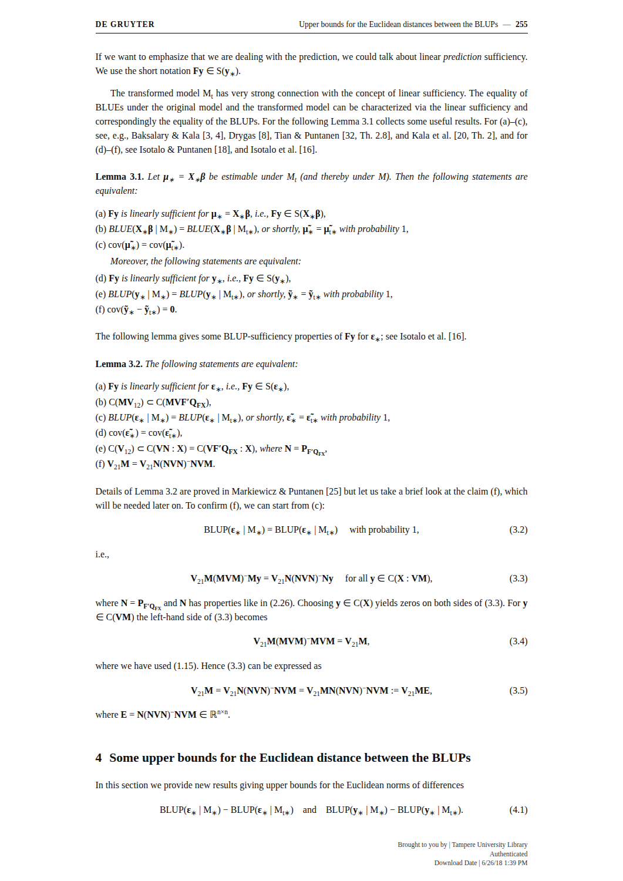De Gruyter Upper bounds for the Euclidean distances between the BLUPs—255
If we want to emphasize that we are dealing with the prediction, we could talk about linear prediction sufficiency. We use the short notation Fy ∈ S(y∗).
The transformed model Mt has very strong connection with the concept of linear sufficiency. The equality of BLUEs under the original model and the transformed model can be characterized via the linear sufficiency and correspondingly the equality of the BLUPs. For the following Lemma 3.1 collects some useful results. For (a)–(c), see, e.g., Baksalary & Kala [3, 4], Drygas [8], Tian & Puntanen [32, Th. 2.8], and Kala et al. [20, Th. 2], and for (d)–(f), see Isotalo & Puntanen [18], and Isotalo et al. [16].
Lemma 3.1. Let μ∗ = X∗β be estimable under Mt (and thereby under M). Then the following statements are equivalent:
(a) Fy is linearly sufficient for μ∗ = X∗β, i.e., Fy ∈ S(X∗β),
(b) BLUE(X∗β | M∗) = BLUE(X∗β | Mt∗), or shortly, μ̃∗ = μ̃t∗ with probability 1,
(c) cov(μ̃∗) = cov(μ̃t∗).
Moreover, the following statements are equivalent:
(d) Fy is linearly sufficient for y∗, i.e., Fy ∈ S(y∗),
(e) BLUP(y∗ | M∗) = BLUP(y∗ | Mt∗), or shortly, ỹ∗ = ỹt∗ with probability 1,
(f) cov(ỹ∗ − ỹt∗) = 0.
The following lemma gives some BLUP-sufficiency properties of Fy for ε∗; see Isotalo et al. [16].
Lemma 3.2. The following statements are equivalent:
(a) Fy is linearly sufficient for ε∗, i.e., Fy ∈ S(ε∗),
(b) C(MV12) ⊂ C(MVF′QFX),
(c) BLUP(ε∗ | M∗) = BLUP(ε∗ | Mt∗), or shortly, ε̃∗ = ε̃t∗ with probability 1,
(d) cov(ε̃∗) = cov(ε̃t∗),
(e) C(V12) ⊂ C(VN : X) = C(VF′QFX : X), where N = PF′QFX,
(f) V21M = V21N(NVN)−NVM.
Details of Lemma 3.2 are proved in Markiewicz & Puntanen [25] but let us take a brief look at the claim (f), which will be needed later on. To confirm (f), we can start from (c):
BLUP(ε∗ | M∗) = BLUP(ε∗ | Mt∗) with probability 1, (3.2)
i.e.,
V21M(MVM)−My = V21N(NVN)−Ny for all y ∈ C(X : VM), (3.3)
where N = PF′QFX and N has properties like in (2.26). Choosing y ∈ C(X) yields zeros on both sides of (3.3). For y ∈ C(VM) the left-hand side of (3.3) becomes
V21M(MVM)−MVM = V21M, (3.4)
where we have used (1.15). Hence (3.3) can be expressed as
V21M = V21N(NVN)−NVM = V21MN(NVN)−NVM := V21ME, (3.5)
where E = N(NVN)−NVM ∈ ℝn×n.
4 Some upper bounds for the Euclidean distance between the BLUPs
In this section we provide new results giving upper bounds for the Euclidean norms of differences
BLUP(ε∗ | M∗) − BLUP(ε∗ | Mt∗) and BLUP(y∗ | M∗) − BLUP(y∗ | Mt∗). (4.1)
Brought to you by | Tampere University Library
Authenticated
Download Date | 6/26/18 1:39 PM